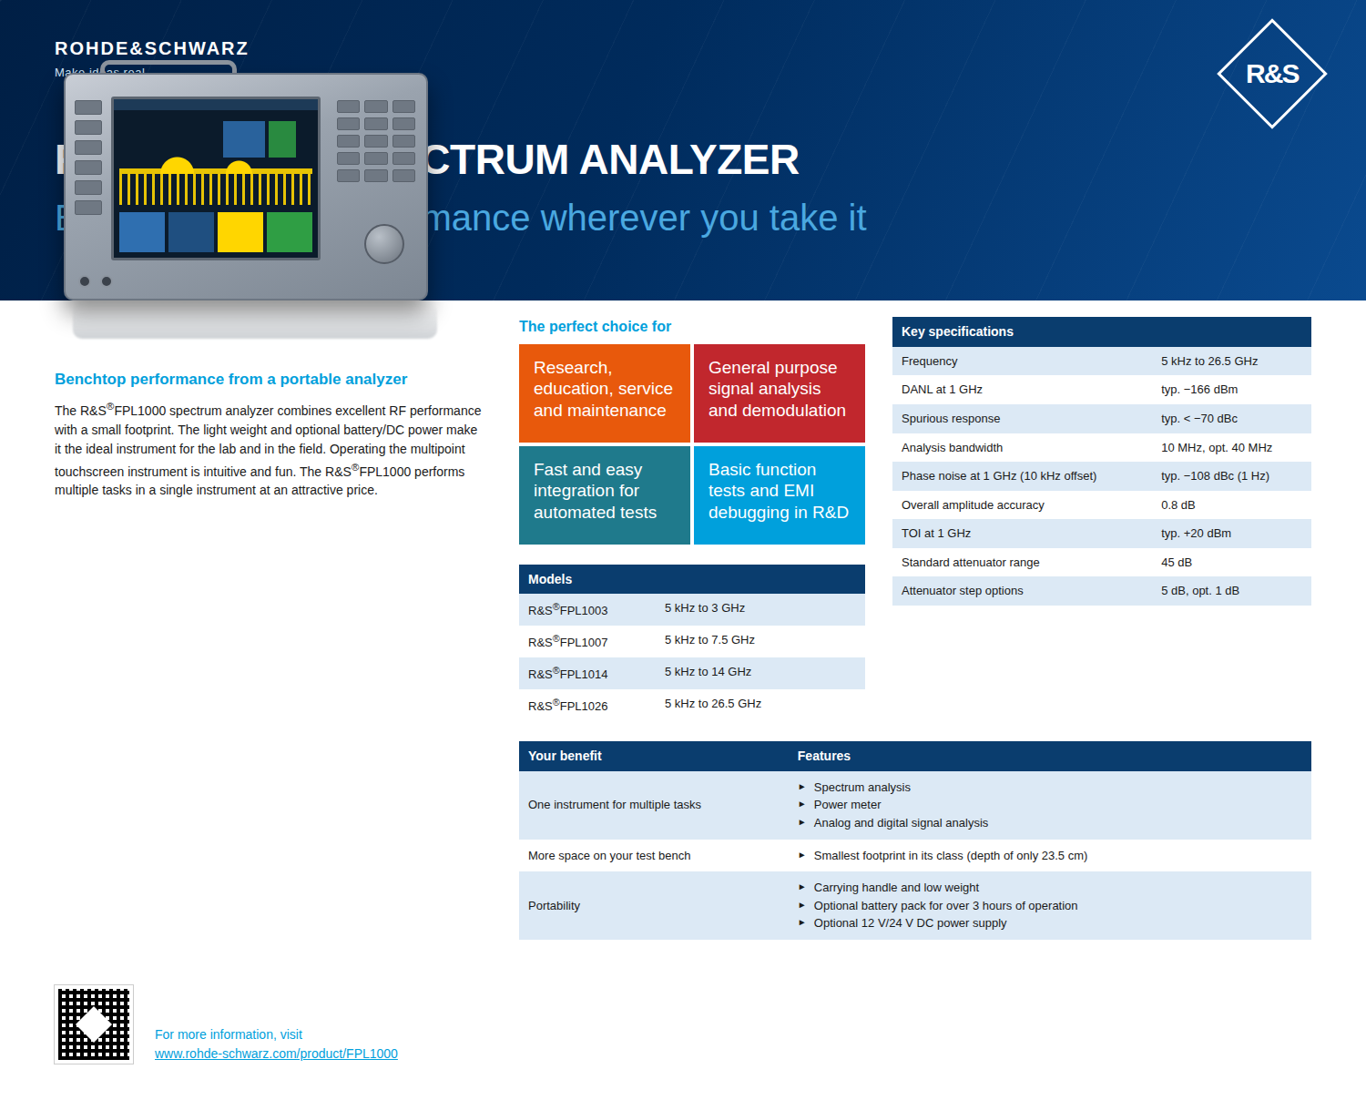ROHDE&SCHWARZ
Make ideas real
R&S
R&S®FPL1000 SPECTRUM ANALYZER
Experience high performance wherever you take it
Benchtop performance from a portable analyzer
The R&S®FPL1000 spectrum analyzer combines excellent RF performance with a small footprint. The light weight and optional battery/DC power make it the ideal instrument for the lab and in the field. Operating the multipoint touchscreen instrument is intuitive and fun. The R&S®FPL1000 performs multiple tasks in a single instrument at an attractive price.
The perfect choice for
Research, education, service and maintenance
General purpose signal analysis and demodulation
Fast and easy integration for automated tests
Basic function tests and EMI debugging in R&D
Models
| R&S ® FPL1003 | 5 kHz to 3 GHz |
| R&S ® FPL1007 | 5 kHz to 7.5 GHz |
| R&S ® FPL1014 | 5 kHz to 14 GHz |
| R&S ® FPL1026 | 5 kHz to 26.5 GHz |
| Key specifications | |
| --- | --- |
| Frequency | 5 kHz to 26.5 GHz |
| DANL at 1 GHz | typ. −166 dBm |
| Spurious response | typ. < −70 dBc |
| Analysis bandwidth | 10 MHz, opt. 40 MHz |
| Phase noise at 1 GHz (10 kHz offset) | typ. −108 dBc (1 Hz) |
| Overall amplitude accuracy | 0.8 dB |
| TOI at 1 GHz | typ. +20 dBm |
| Standard attenuator range | 45 dB |
| Attenuator step options | 5 dB, opt. 1 dB |
| Your benefit | Features |
| --- | --- |
| One instrument for multiple tasks | Spectrum analysis Power meter Analog and digital signal analysis |
| More space on your test bench | Smallest footprint in its class (depth of only 23.5 cm) |
| Portability | Carrying handle and low weight Optional battery pack for over 3 hours of operation Optional 12 V/24 V DC power supply |
For more information, visit
www.rohde-schwarz.com/product/FPL1000